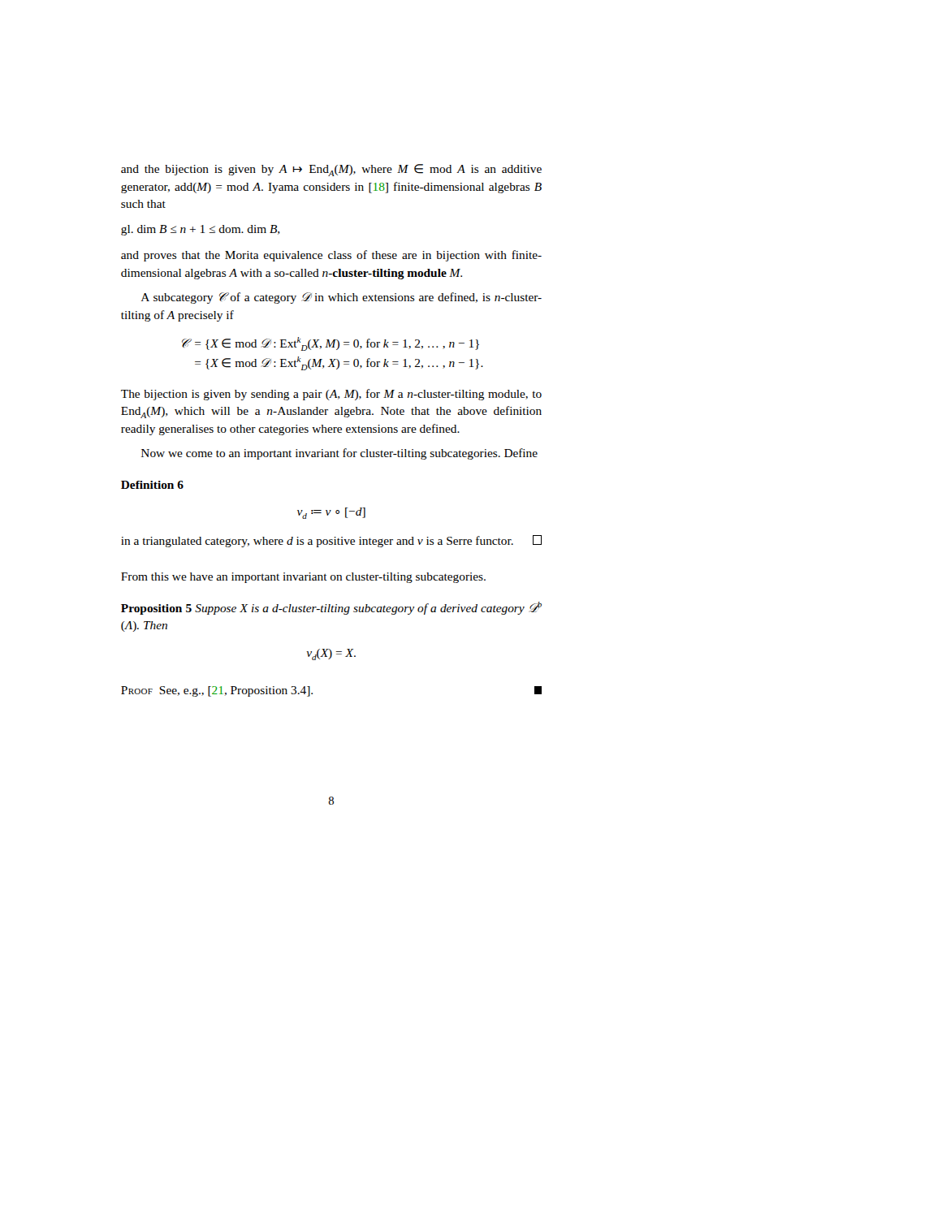and the bijection is given by A ↦ EndA(M), where M ∈ mod A is an additive generator, add(M) = mod A. Iyama considers in [18] finite-dimensional algebras B such that
gl. dim B ≤ n + 1 ≤ dom. dim B,
and proves that the Morita equivalence class of these are in bijection with finite-dimensional algebras A with a so-called n-cluster-tilting module M.
A subcategory 𝒞 of a category 𝒟 in which extensions are defined, is n-cluster-tilting of A precisely if
| 𝒞 | = { X ∈ mod 𝒟 : Ext k D ( X , M ) = 0, for k = 1, 2, … , n − 1} |
| | = { X ∈ mod 𝒟 : Ext k D ( M , X ) = 0, for k = 1, 2, … , n − 1}. |
The bijection is given by sending a pair (A, M), for M a n-cluster-tilting module, to EndA(M), which will be a n-Auslander algebra. Note that the above definition readily generalises to other categories where extensions are defined.
Now we come to an important invariant for cluster-tilting subcategories. Define
Definition 6
νd ≔ ν ∘ [−d]
in a triangulated category, where d is a positive integer and ν is a Serre functor.
From this we have an important invariant on cluster-tilting subcategories.
Proposition 5 Suppose X is a d-cluster-tilting subcategory of a derived category 𝒟b (Λ). Then
νd(X) = X.
Proof See, e.g., [21, Proposition 3.4].
8